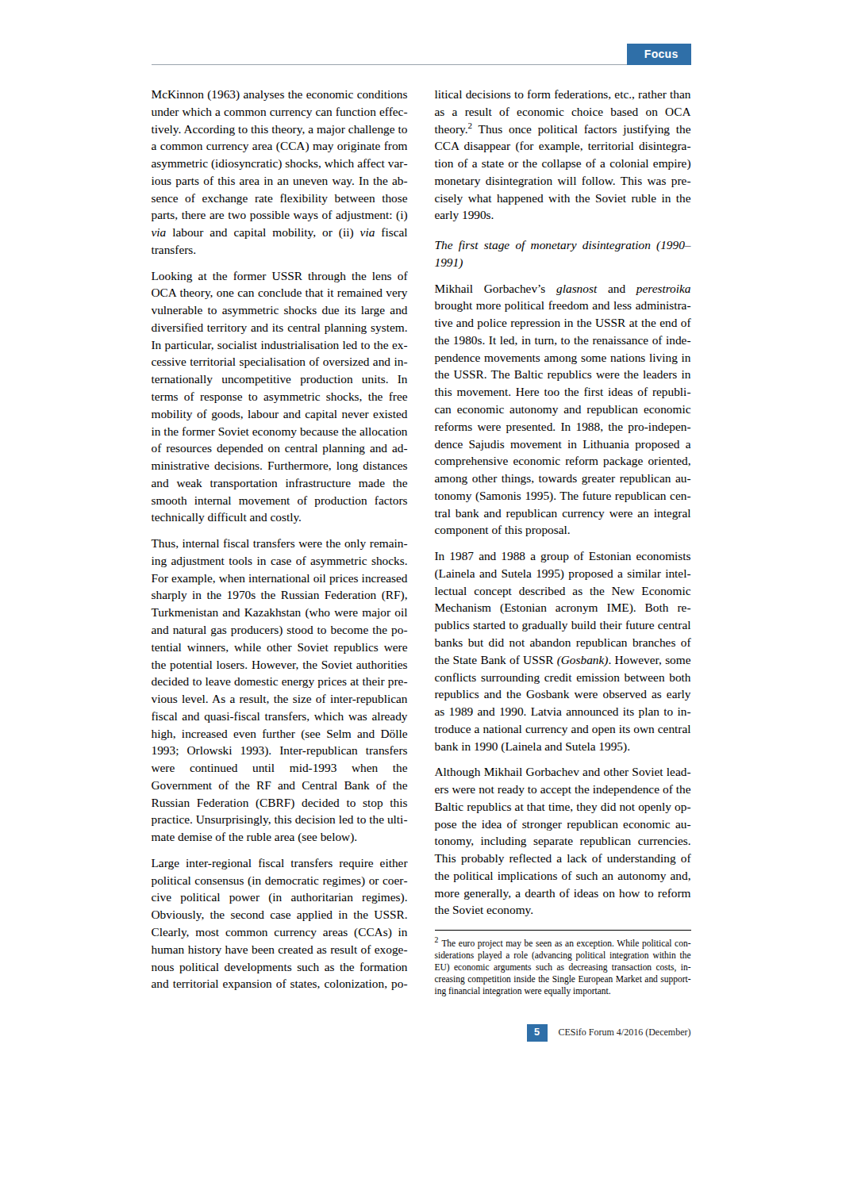Focus
McKinnon (1963) analyses the economic conditions under which a common currency can function effectively. According to this theory, a major challenge to a common currency area (CCA) may originate from asymmetric (idiosyncratic) shocks, which affect various parts of this area in an uneven way. In the absence of exchange rate flexibility between those parts, there are two possible ways of adjustment: (i) via labour and capital mobility, or (ii) via fiscal transfers.
Looking at the former USSR through the lens of OCA theory, one can conclude that it remained very vulnerable to asymmetric shocks due its large and diversified territory and its central planning system. In particular, socialist industrialisation led to the excessive territorial specialisation of oversized and internationally uncompetitive production units. In terms of response to asymmetric shocks, the free mobility of goods, labour and capital never existed in the former Soviet economy because the allocation of resources depended on central planning and administrative decisions. Furthermore, long distances and weak transportation infrastructure made the smooth internal movement of production factors technically difficult and costly.
Thus, internal fiscal transfers were the only remaining adjustment tools in case of asymmetric shocks. For example, when international oil prices increased sharply in the 1970s the Russian Federation (RF), Turkmenistan and Kazakhstan (who were major oil and natural gas producers) stood to become the potential winners, while other Soviet republics were the potential losers. However, the Soviet authorities decided to leave domestic energy prices at their previous level. As a result, the size of inter-republican fiscal and quasi-fiscal transfers, which was already high, increased even further (see Selm and Dölle 1993; Orlowski 1993). Inter-republican transfers were continued until mid-1993 when the Government of the RF and Central Bank of the Russian Federation (CBRF) decided to stop this practice. Unsurprisingly, this decision led to the ultimate demise of the ruble area (see below).
Large inter-regional fiscal transfers require either political consensus (in democratic regimes) or coercive political power (in authoritarian regimes). Obviously, the second case applied in the USSR. Clearly, most common currency areas (CCAs) in human history have been created as result of exogenous political developments such as the formation and territorial expansion of states, colonization, political decisions to form federations, etc., rather than as a result of economic choice based on OCA theory.2 Thus once political factors justifying the CCA disappear (for example, territorial disintegration of a state or the collapse of a colonial empire) monetary disintegration will follow. This was precisely what happened with the Soviet ruble in the early 1990s.
The first stage of monetary disintegration (1990–1991)
Mikhail Gorbachev’s glasnost and perestroika brought more political freedom and less administrative and police repression in the USSR at the end of the 1980s. It led, in turn, to the renaissance of independence movements among some nations living in the USSR. The Baltic republics were the leaders in this movement. Here too the first ideas of republican economic autonomy and republican economic reforms were presented. In 1988, the pro-independence Sajudis movement in Lithuania proposed a comprehensive economic reform package oriented, among other things, towards greater republican autonomy (Samonis 1995). The future republican central bank and republican currency were an integral component of this proposal.
In 1987 and 1988 a group of Estonian economists (Lainela and Sutela 1995) proposed a similar intellectual concept described as the New Economic Mechanism (Estonian acronym IME). Both republics started to gradually build their future central banks but did not abandon republican branches of the State Bank of USSR (Gosbank). However, some conflicts surrounding credit emission between both republics and the Gosbank were observed as early as 1989 and 1990. Latvia announced its plan to introduce a national currency and open its own central bank in 1990 (Lainela and Sutela 1995).
Although Mikhail Gorbachev and other Soviet leaders were not ready to accept the independence of the Baltic republics at that time, they did not openly oppose the idea of stronger republican economic autonomy, including separate republican currencies. This probably reflected a lack of understanding of the political implications of such an autonomy and, more generally, a dearth of ideas on how to reform the Soviet economy.
2 The euro project may be seen as an exception. While political considerations played a role (advancing political integration within the EU) economic arguments such as decreasing transaction costs, increasing competition inside the Single European Market and supporting financial integration were equally important.
5 CESifo Forum 4/2016 (December)